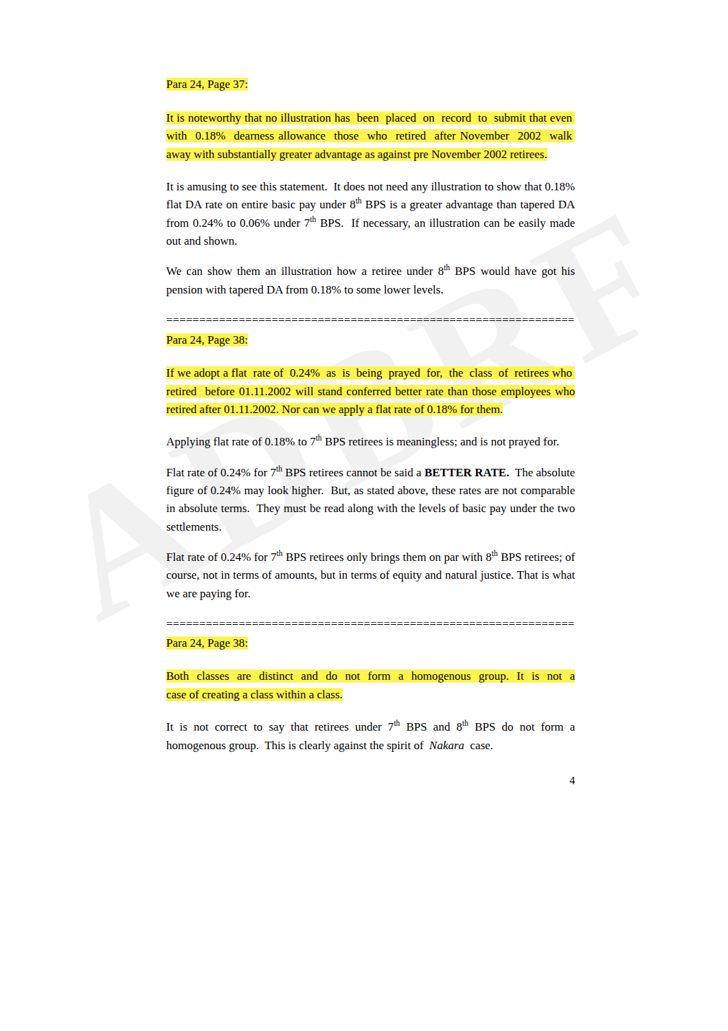ADBRF
Para 24, Page 37:
It is noteworthy that no illustration has been placed on record to submit that even with 0.18% dearness allowance those who retired after November 2002 walk away with substantially greater advantage as against pre November 2002 retirees.
It is amusing to see this statement. It does not need any illustration to show that 0.18% flat DA rate on entire basic pay under 8th BPS is a greater advantage than tapered DA from 0.24% to 0.06% under 7th BPS. If necessary, an illustration can be easily made out and shown.
We can show them an illustration how a retiree under 8th BPS would have got his pension with tapered DA from 0.18% to some lower levels.
=====================================================================
Para 24, Page 38:
If we adopt a flat rate of 0.24% as is being prayed for, the class of retirees who retired before 01.11.2002 will stand conferred better rate than those employees who retired after 01.11.2002. Nor can we apply a flat rate of 0.18% for them.
Applying flat rate of 0.18% to 7th BPS retirees is meaningless; and is not prayed for.
Flat rate of 0.24% for 7th BPS retirees cannot be said a BETTER RATE. The absolute figure of 0.24% may look higher. But, as stated above, these rates are not comparable in absolute terms. They must be read along with the levels of basic pay under the two settlements.
Flat rate of 0.24% for 7th BPS retirees only brings them on par with 8th BPS retirees; of course, not in terms of amounts, but in terms of equity and natural justice. That is what we are paying for.
=====================================================================
Para 24, Page 38:
Both classes are distinct and do not form a homogenous group. It is not a case of creating a class within a class.
It is not correct to say that retirees under 7th BPS and 8th BPS do not form a homogenous group. This is clearly against the spirit of Nakara case.
4